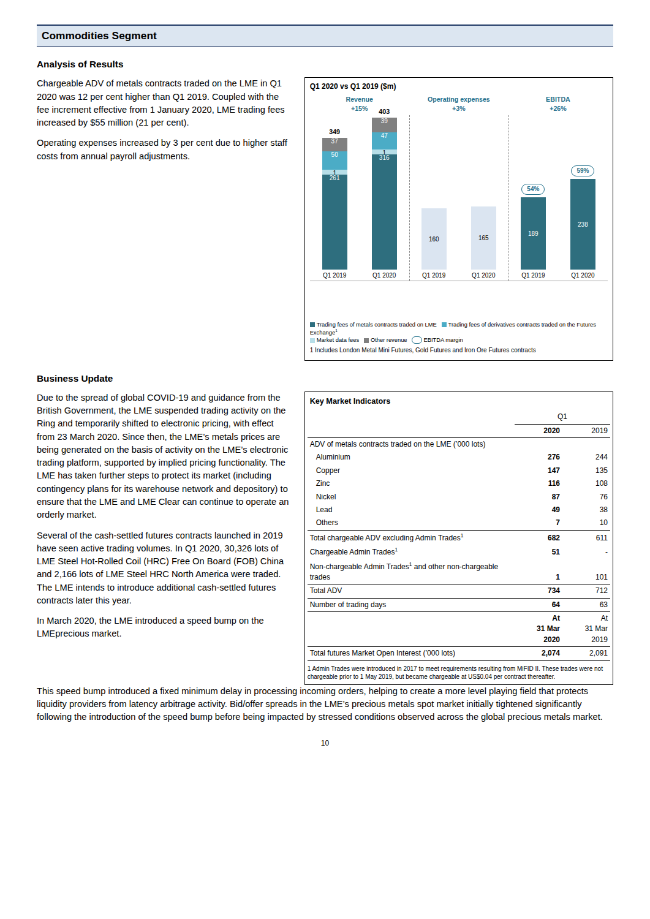Commodities Segment
Analysis of Results
Chargeable ADV of metals contracts traded on the LME in Q1 2020 was 12 per cent higher than Q1 2019. Coupled with the fee increment effective from 1 January 2020, LME trading fees increased by $55 million (21 per cent).
Operating expenses increased by 3 per cent due to higher staff costs from annual payroll adjustments.
Q1 2020 vs Q1 2019 ($m)
Revenue
+15% Operating expenses
+3% EBITDA
+26%
349
37
50
1
261
Q1 2019
403
39
47
1
316
Q1 2020
160
Q1 2019
165
Q1 2020
54%
189
Q1 2019
59%
238
Q1 2020
Trading fees of metals contracts traded on LME Trading fees of derivatives contracts traded on the Futures Exchange1
Market data fees Other revenue EBITDA margin
1 Includes London Metal Mini Futures, Gold Futures and Iron Ore Futures contracts
Business Update
Due to the spread of global COVID-19 and guidance from the British Government, the LME suspended trading activity on the Ring and temporarily shifted to electronic pricing, with effect from 23 March 2020. Since then, the LME’s metals prices are being generated on the basis of activity on the LME’s electronic trading platform, supported by implied pricing functionality. The LME has taken further steps to protect its market (including contingency plans for its warehouse network and depository) to ensure that the LME and LME Clear can continue to operate an orderly market.
Several of the cash-settled futures contracts launched in 2019 have seen active trading volumes. In Q1 2020, 30,326 lots of LME Steel Hot-Rolled Coil (HRC) Free On Board (FOB) China and 2,166 lots of LME Steel HRC North America were traded. The LME intends to introduce additional cash-settled futures contracts later this year.
In March 2020, the LME introduced a speed bump on the LMEprecious market.
Key Market Indicators
| | Q1 |
| | 2020 | 2019 |
| ADV of metals contracts traded on the LME (’000 lots) | | |
| Aluminium | 276 | 244 |
| Copper | 147 | 135 |
| Zinc | 116 | 108 |
| Nickel | 87 | 76 |
| Lead | 49 | 38 |
| Others | 7 | 10 |
| Total chargeable ADV excluding Admin Trades 1 | 682 | 611 |
| Chargeable Admin Trades 1 | 51 | - |
| Non-chargeable Admin Trades 1 and other non-chargeable trades | 1 | 101 |
| Total ADV | 734 | 712 |
| Number of trading days | 64 | 63 |
| | At 31 Mar 2020 | At 31 Mar 2019 |
| Total futures Market Open Interest (’000 lots) | 2,074 | 2,091 |
1 Admin Trades were introduced in 2017 to meet requirements resulting from MiFID II. These trades were not chargeable prior to 1 May 2019, but became chargeable at US$0.04 per contract thereafter.
This speed bump introduced a fixed minimum delay in processing incoming orders, helping to create a more level playing field that protects liquidity providers from latency arbitrage activity. Bid/offer spreads in the LME’s precious metals spot market initially tightened significantly following the introduction of the speed bump before being impacted by stressed conditions observed across the global precious metals market.
10